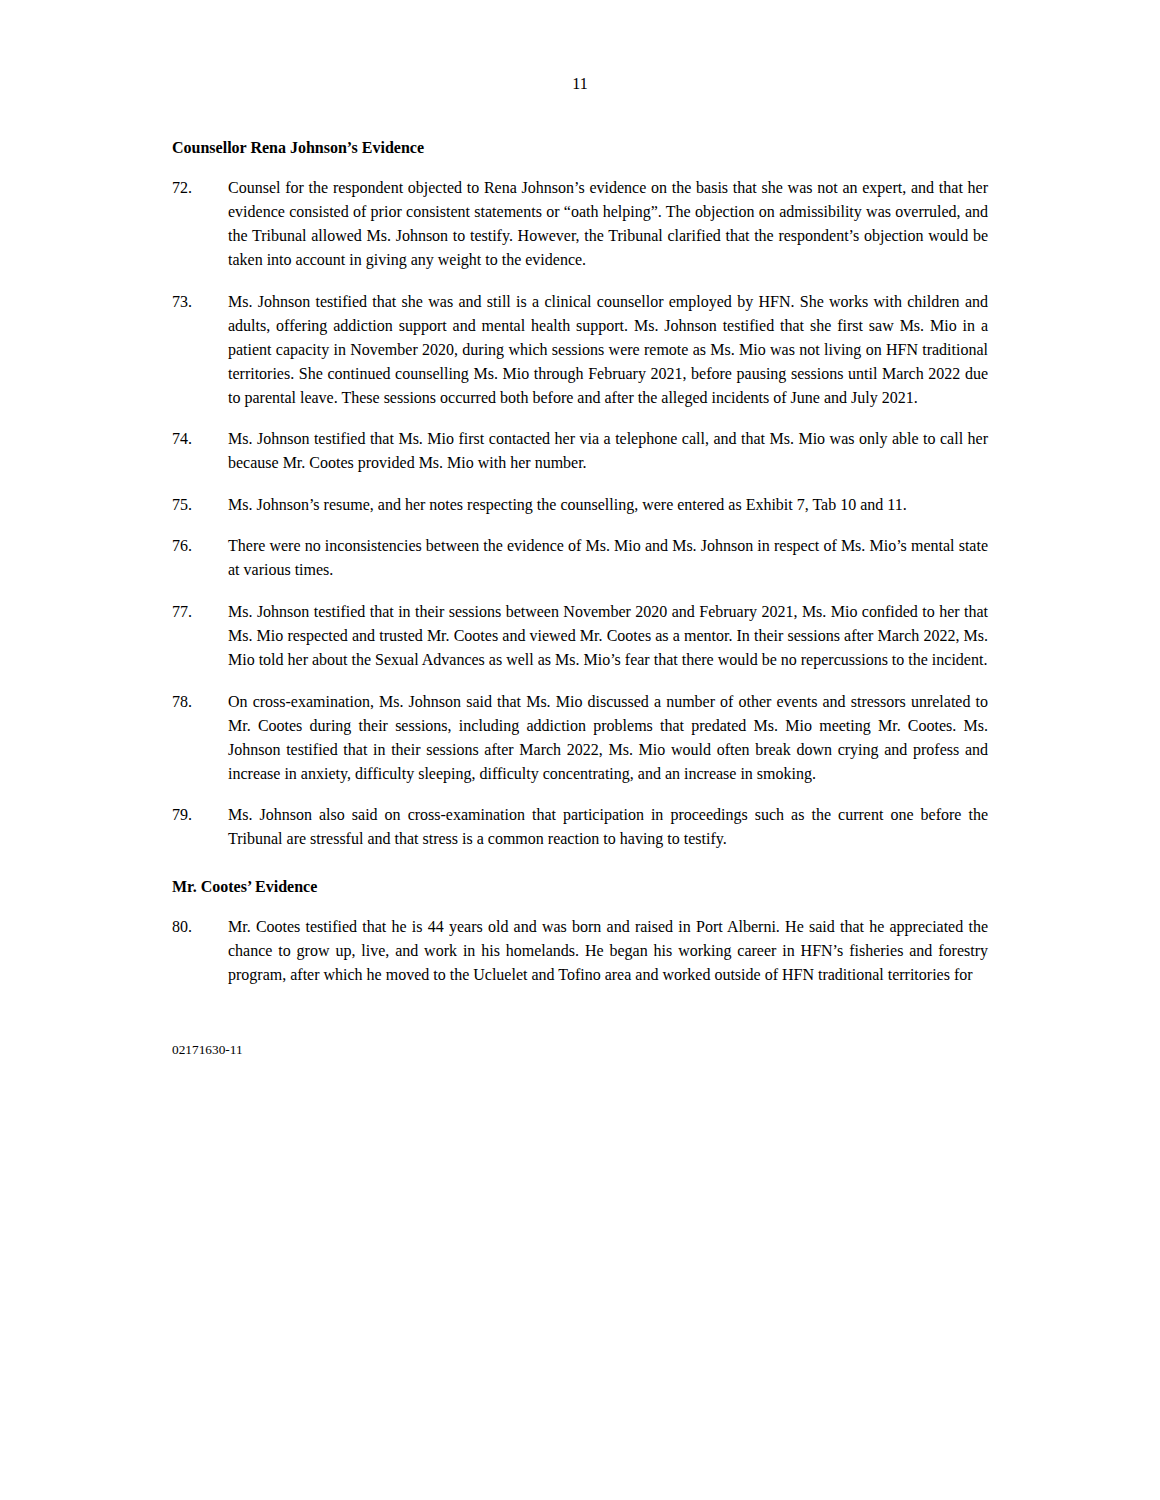11
Counsellor Rena Johnson’s Evidence
72. Counsel for the respondent objected to Rena Johnson’s evidence on the basis that she was not an expert, and that her evidence consisted of prior consistent statements or “oath helping”. The objection on admissibility was overruled, and the Tribunal allowed Ms. Johnson to testify. However, the Tribunal clarified that the respondent’s objection would be taken into account in giving any weight to the evidence.
73. Ms. Johnson testified that she was and still is a clinical counsellor employed by HFN. She works with children and adults, offering addiction support and mental health support. Ms. Johnson testified that she first saw Ms. Mio in a patient capacity in November 2020, during which sessions were remote as Ms. Mio was not living on HFN traditional territories. She continued counselling Ms. Mio through February 2021, before pausing sessions until March 2022 due to parental leave. These sessions occurred both before and after the alleged incidents of June and July 2021.
74. Ms. Johnson testified that Ms. Mio first contacted her via a telephone call, and that Ms. Mio was only able to call her because Mr. Cootes provided Ms. Mio with her number.
75. Ms. Johnson’s resume, and her notes respecting the counselling, were entered as Exhibit 7, Tab 10 and 11.
76. There were no inconsistencies between the evidence of Ms. Mio and Ms. Johnson in respect of Ms. Mio’s mental state at various times.
77. Ms. Johnson testified that in their sessions between November 2020 and February 2021, Ms. Mio confided to her that Ms. Mio respected and trusted Mr. Cootes and viewed Mr. Cootes as a mentor. In their sessions after March 2022, Ms. Mio told her about the Sexual Advances as well as Ms. Mio’s fear that there would be no repercussions to the incident.
78. On cross-examination, Ms. Johnson said that Ms. Mio discussed a number of other events and stressors unrelated to Mr. Cootes during their sessions, including addiction problems that predated Ms. Mio meeting Mr. Cootes. Ms. Johnson testified that in their sessions after March 2022, Ms. Mio would often break down crying and profess and increase in anxiety, difficulty sleeping, difficulty concentrating, and an increase in smoking.
79. Ms. Johnson also said on cross-examination that participation in proceedings such as the current one before the Tribunal are stressful and that stress is a common reaction to having to testify.
Mr. Cootes’ Evidence
80. Mr. Cootes testified that he is 44 years old and was born and raised in Port Alberni. He said that he appreciated the chance to grow up, live, and work in his homelands. He began his working career in HFN’s fisheries and forestry program, after which he moved to the Ucluelet and Tofino area and worked outside of HFN traditional territories for
02171630-11